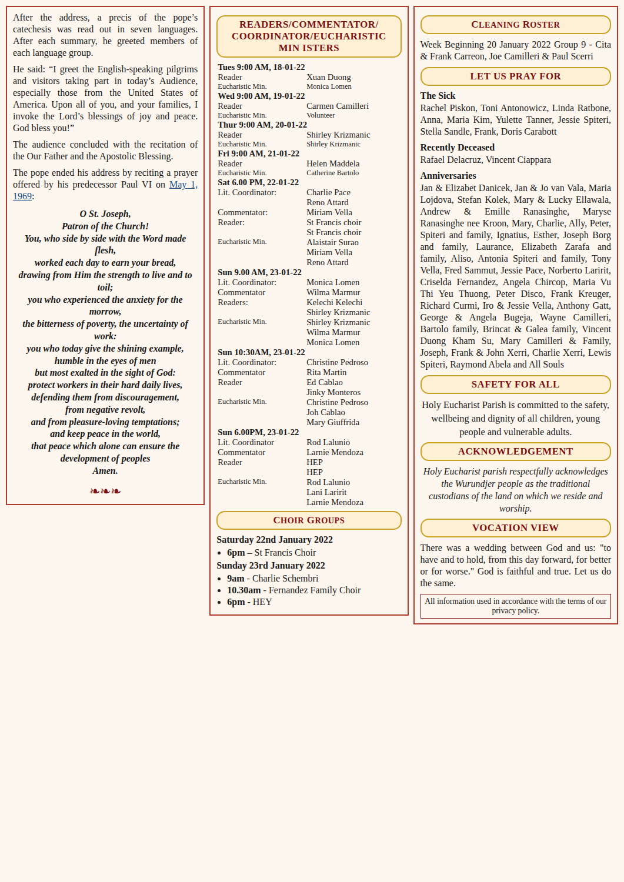After the address, a precis of the pope’s catechesis was read out in seven languages. After each summary, he greeted members of each language group.
He said: “I greet the English-speaking pilgrims and visitors taking part in today’s Audience, especially those from the United States of America. Upon all of you, and your families, I invoke the Lord’s blessings of joy and peace. God bless you!”
The audience concluded with the recitation of the Our Father and the Apostolic Blessing.
The pope ended his address by reciting a prayer offered by his predecessor Paul VI on May 1, 1969:
O St. Joseph,
Patron of the Church!
You, who side by side with the Word made flesh,
worked each day to earn your bread,
drawing from Him the strength to live and to toil;
you who experienced the anxiety for the morrow,
the bitterness of poverty, the uncertainty of work:
you who today give the shining example,
humble in the eyes of men
but most exalted in the sight of God:
protect workers in their hard daily lives,
defending them from discouragement,
from negative revolt,
and from pleasure-loving temptations;
and keep peace in the world,
that peace which alone can ensure the development of peoples
Amen.
❧❧❧
READERS/COMMENTATOR/
COORDINATOR/EUCHARISTIC
MIN ISTERS
| Tues 9:00 AM, 18-01-22 |
| Reader | Xuan Duong |
| Eucharistic Min. | Monica Lomen |
| Wed 9:00 AM, 19-01-22 |
| Reader | Carmen Camilleri |
| Eucharistic Min. | Volunteer |
| Thur 9:00 AM, 20-01-22 |
| Reader | Shirley Krizmanic |
| Eucharistic Min. | Shirley Krizmanic |
| Fri 9:00 AM, 21-01-22 |
| Reader | Helen Maddela |
| Eucharistic Min. | Catherine Bartolo |
| Sat 6.00 PM, 22-01-22 |
| Lit. Coordinator: | Charlie Pace |
| | Reno Attard |
| Commentator: | Miriam Vella |
| Reader: | St Francis choir |
| | St Francis choir |
| Eucharistic Min. | Alaistair Surao |
| | Miriam Vella |
| | Reno Attard |
| Sun 9.00 AM, 23-01-22 |
| Lit. Coordinator: | Monica Lomen |
| Commentator | Wilma Marmur |
| Readers: | Kelechi Kelechi |
| | Shirley Krizmanic |
| Eucharistic Min. | Shirley Krizmanic |
| | Wilma Marmur |
| | Monica Lomen |
| Sun 10:30AM, 23-01-22 |
| Lit. Coordinator: | Christine Pedroso |
| Commentator | Rita Martin |
| Reader | Ed Cablao |
| | Jinky Monteros |
| Eucharistic Min. | Christine Pedroso |
| | Joh Cablao |
| | Mary Giuffrida |
| Sun 6.00PM, 23-01-22 |
| Lit. Coordinator | Rod Lalunio |
| Commentator | Larnie Mendoza |
| Reader | HEP |
| | HEP |
| Eucharistic Min. | Rod Lalunio |
| | Lani Laririt |
| | Larnie Mendoza |
CHOIR GROUPS
Saturday 22nd January 2022
6pm – St Francis Choir
Sunday 23rd January 2022
9am - Charlie Schembri
10.30am - Fernandez Family Choir
6pm - HEY
CLEANING ROSTER
Week Beginning 20 January 2022 Group 9 - Cita & Frank Carreon, Joe Camilleri & Paul Scerri
LET US PRAY FOR
The Sick
Rachel Piskon, Toni Antonowicz, Linda Ratbone, Anna, Maria Kim, Yulette Tanner, Jessie Spiteri, Stella Sandle, Frank, Doris Carabott
Recently Deceased
Rafael Delacruz, Vincent Ciappara
Anniversaries
Jan & Elizabet Danicek, Jan & Jo van Vala, Maria Lojdova, Stefan Kolek, Mary & Lucky Ellawala, Andrew & Emille Ranasinghe, Maryse Ranasinghe nee Kroon, Mary, Charlie, Ally, Peter, Spiteri and family, Ignatius, Esther, Joseph Borg and family, Laurance, Elizabeth Zarafa and family, Aliso, Antonia Spiteri and family, Tony Vella, Fred Sammut, Jessie Pace, Norberto Laririt, Criselda Fernandez, Angela Chircop, Maria Vu Thi Yeu Thuong, Peter Disco, Frank Kreuger, Richard Curmi, Iro & Jessie Vella, Anthony Gatt, George & Angela Bugeja, Wayne Camilleri, Bartolo family, Brincat & Galea family, Vincent Duong Kham Su, Mary Camilleri & Family, Joseph, Frank & John Xerri, Charlie Xerri, Lewis Spiteri, Raymond Abela and All Souls
SAFETY FOR ALL
Holy Eucharist Parish is committed to the safety, wellbeing and dignity of all children, young people and vulnerable adults.
ACKNOWLEDGEMENT
Holy Eucharist parish respectfully acknowledges the Wurundjer people as the traditional custodians of the land on which we reside and worship.
VOCATION VIEW
There was a wedding between God and us: "to have and to hold, from this day forward, for better or for worse." God is faithful and true. Let us do the same.
All information used in accordance with the terms of our privacy policy.